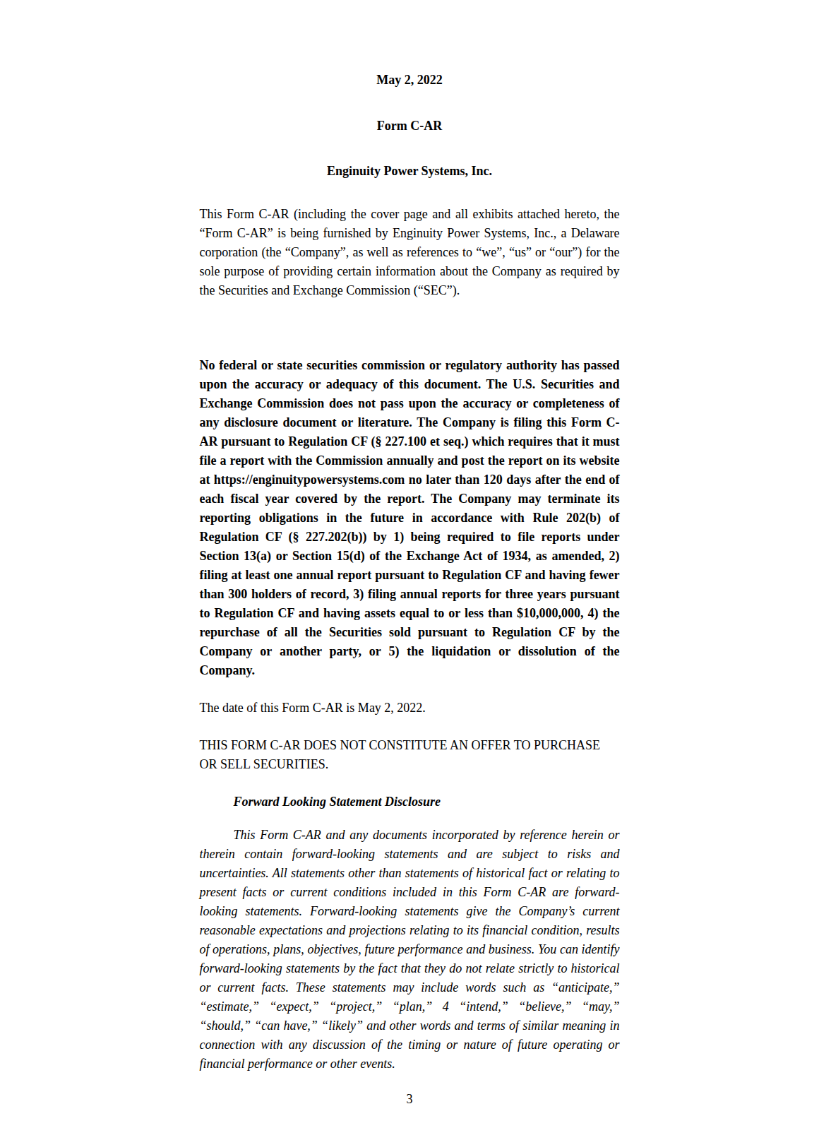May 2, 2022
Form C-AR
Enginuity Power Systems, Inc.
This Form C-AR (including the cover page and all exhibits attached hereto, the “Form C-AR” is being furnished by Enginuity Power Systems, Inc., a Delaware corporation (the “Company”, as well as references to “we”, “us” or “our”) for the sole purpose of providing certain information about the Company as required by the Securities and Exchange Commission (“SEC”).
No federal or state securities commission or regulatory authority has passed upon the accuracy or adequacy of this document. The U.S. Securities and Exchange Commission does not pass upon the accuracy or completeness of any disclosure document or literature. The Company is filing this Form C-AR pursuant to Regulation CF (§ 227.100 et seq.) which requires that it must file a report with the Commission annually and post the report on its website at https://enginuitypowersystems.com no later than 120 days after the end of each fiscal year covered by the report. The Company may terminate its reporting obligations in the future in accordance with Rule 202(b) of Regulation CF (§ 227.202(b)) by 1) being required to file reports under Section 13(a) or Section 15(d) of the Exchange Act of 1934, as amended, 2) filing at least one annual report pursuant to Regulation CF and having fewer than 300 holders of record, 3) filing annual reports for three years pursuant to Regulation CF and having assets equal to or less than $10,000,000, 4) the repurchase of all the Securities sold pursuant to Regulation CF by the Company or another party, or 5) the liquidation or dissolution of the Company.
The date of this Form C-AR is May 2, 2022.
THIS FORM C-AR DOES NOT CONSTITUTE AN OFFER TO PURCHASE OR SELL SECURITIES.
Forward Looking Statement Disclosure
This Form C-AR and any documents incorporated by reference herein or therein contain forward-looking statements and are subject to risks and uncertainties. All statements other than statements of historical fact or relating to present facts or current conditions included in this Form C-AR are forward-looking statements. Forward-looking statements give the Company’s current reasonable expectations and projections relating to its financial condition, results of operations, plans, objectives, future performance and business. You can identify forward-looking statements by the fact that they do not relate strictly to historical or current facts. These statements may include words such as “anticipate,” “estimate,” “expect,” “project,” “plan,” 4 “intend,” “believe,” “may,” “should,” “can have,” “likely” and other words and terms of similar meaning in connection with any discussion of the timing or nature of future operating or financial performance or other events.
3